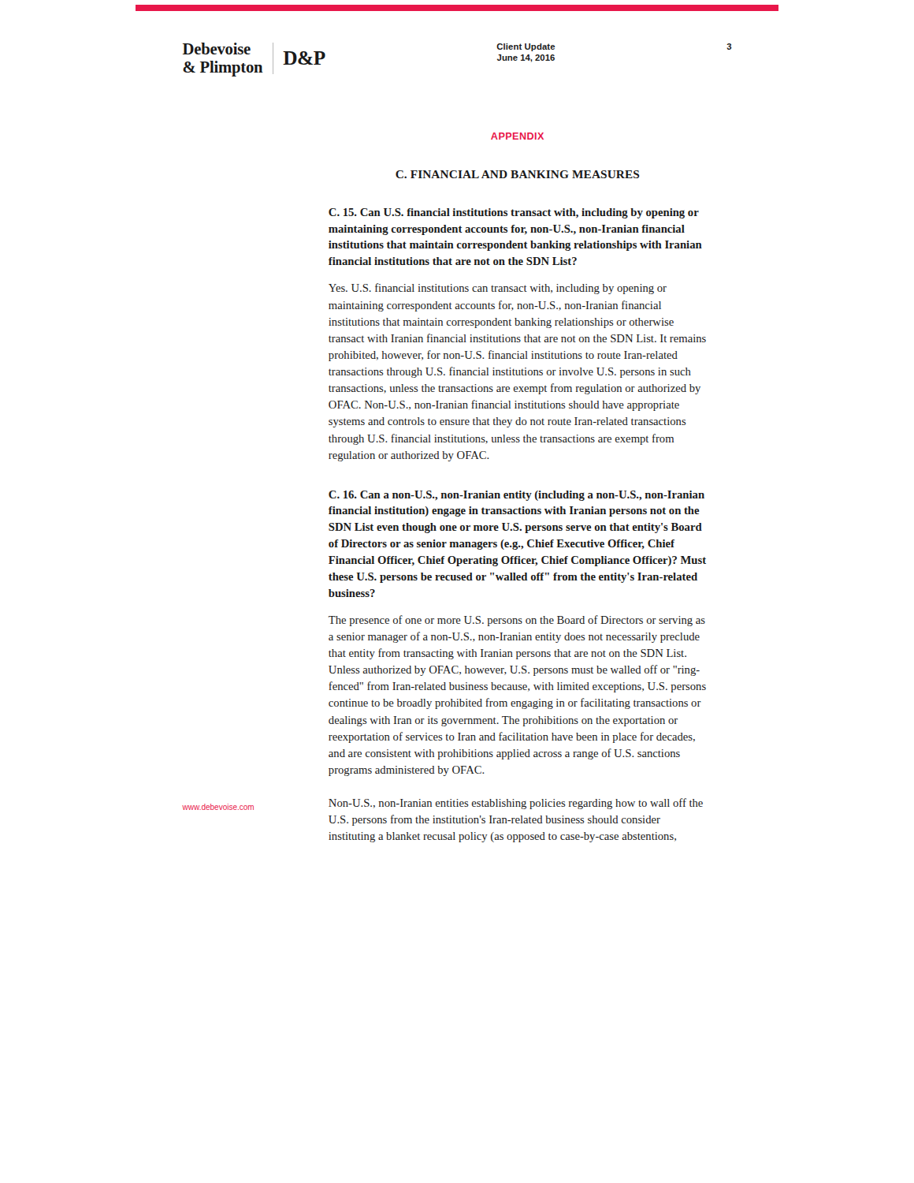Debevoise
& Plimpton
D&P
Client Update
June 14, 2016
3
APPENDIX
C. FINANCIAL AND BANKING MEASURES
C. 15. Can U.S. financial institutions transact with, including by opening or maintaining correspondent accounts for, non-U.S., non-Iranian financial institutions that maintain correspondent banking relationships with Iranian financial institutions that are not on the SDN List?
Yes. U.S. financial institutions can transact with, including by opening or maintaining correspondent accounts for, non-U.S., non-Iranian financial institutions that maintain correspondent banking relationships or otherwise transact with Iranian financial institutions that are not on the SDN List. It remains prohibited, however, for non-U.S. financial institutions to route Iran-related transactions through U.S. financial institutions or involve U.S. persons in such transactions, unless the transactions are exempt from regulation or authorized by OFAC. Non-U.S., non-Iranian financial institutions should have appropriate systems and controls to ensure that they do not route Iran-related transactions through U.S. financial institutions, unless the transactions are exempt from regulation or authorized by OFAC.
C. 16. Can a non-U.S., non-Iranian entity (including a non-U.S., non-Iranian financial institution) engage in transactions with Iranian persons not on the SDN List even though one or more U.S. persons serve on that entity's Board of Directors or as senior managers (e.g., Chief Executive Officer, Chief Financial Officer, Chief Operating Officer, Chief Compliance Officer)? Must these U.S. persons be recused or "walled off" from the entity's Iran-related business?
The presence of one or more U.S. persons on the Board of Directors or serving as a senior manager of a non-U.S., non-Iranian entity does not necessarily preclude that entity from transacting with Iranian persons that are not on the SDN List. Unless authorized by OFAC, however, U.S. persons must be walled off or "ring-fenced" from Iran-related business because, with limited exceptions, U.S. persons continue to be broadly prohibited from engaging in or facilitating transactions or dealings with Iran or its government. The prohibitions on the exportation or reexportation of services to Iran and facilitation have been in place for decades, and are consistent with prohibitions applied across a range of U.S. sanctions programs administered by OFAC.
Non-U.S., non-Iranian entities establishing policies regarding how to wall off the U.S. persons from the institution's Iran-related business should consider instituting a blanket recusal policy (as opposed to case-by-case abstentions,
www.debevoise.com